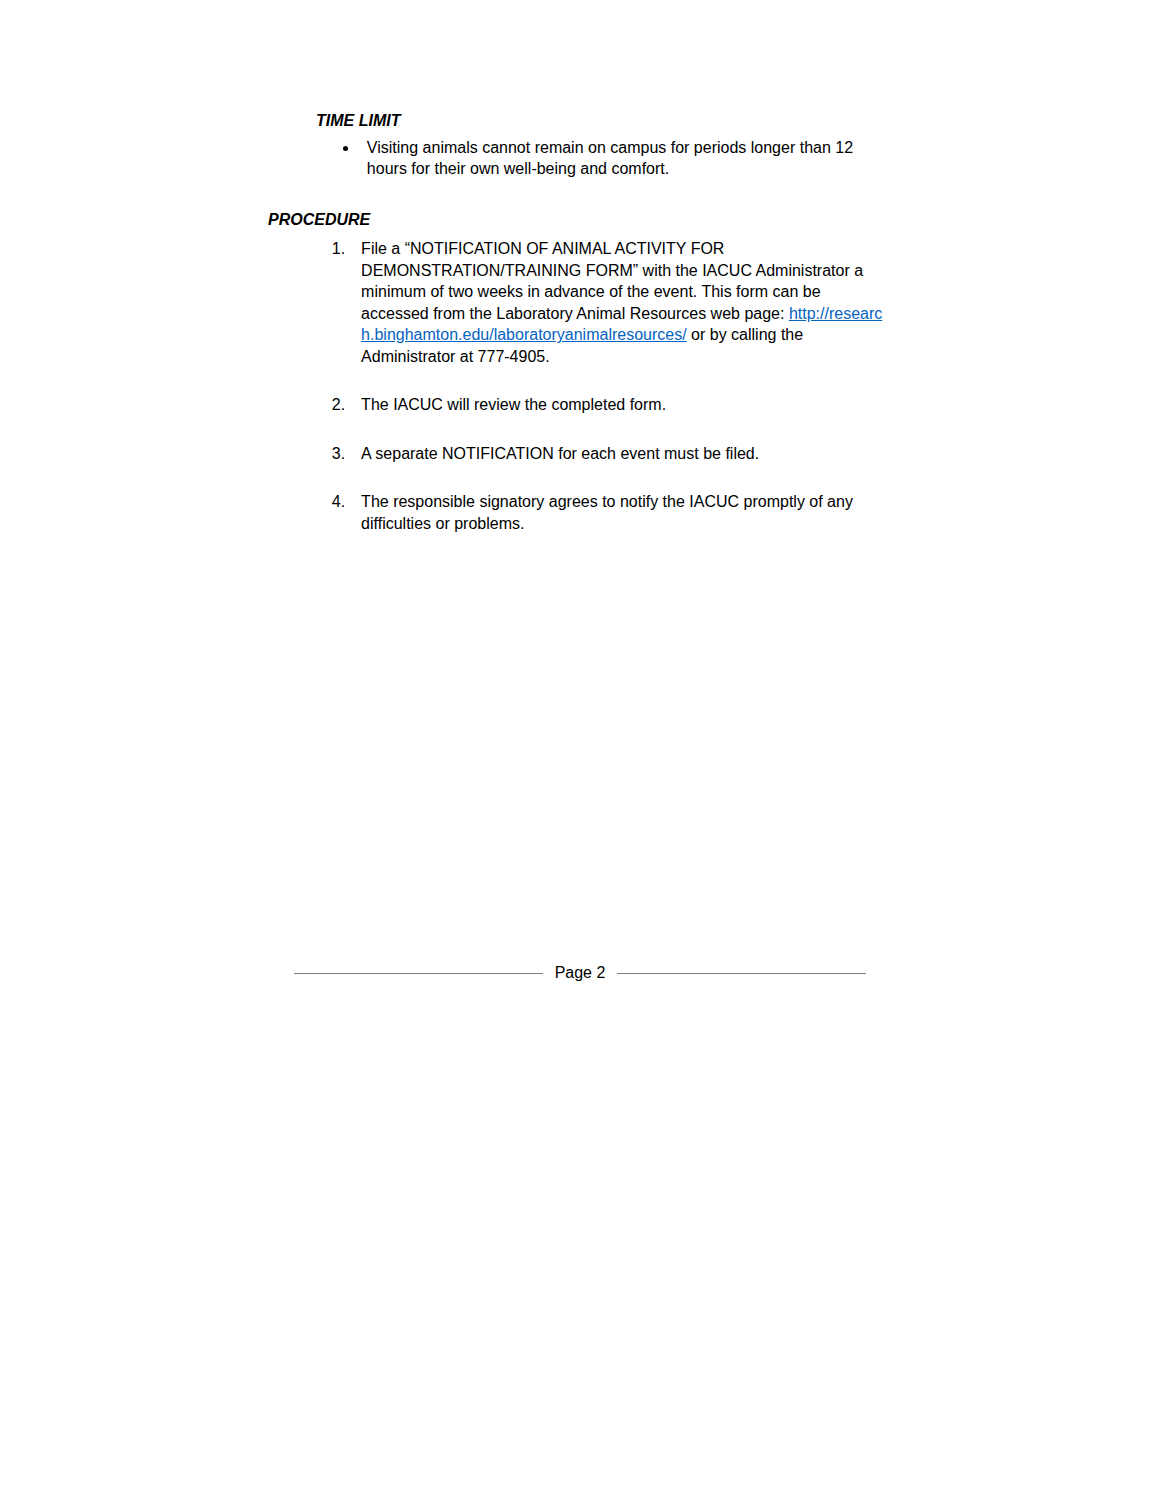TIME LIMIT
Visiting animals cannot remain on campus for periods longer than 12 hours for their own well-being and comfort.
PROCEDURE
File a “NOTIFICATION OF ANIMAL ACTIVITY FOR DEMONSTRATION/TRAINING FORM” with the IACUC Administrator a minimum of two weeks in advance of the event. This form can be accessed from the Laboratory Animal Resources web page: http://research.binghamton.edu/laboratoryanimalresources/ or by calling the Administrator at 777-4905.
The IACUC will review the completed form.
A separate NOTIFICATION for each event must be filed.
The responsible signatory agrees to notify the IACUC promptly of any difficulties or problems.
Page 2